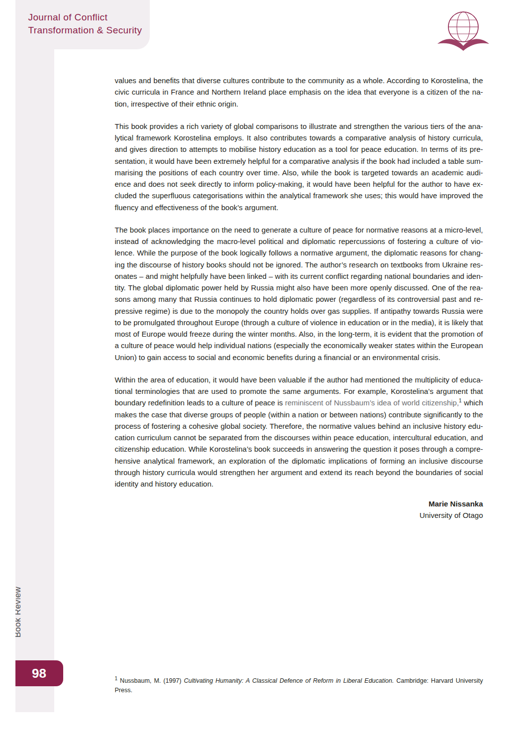Journal of Conflict
Transformation & Security
Book Review
98
values and benefits that diverse cultures contribute to the community as a whole. According to Korostelina, the civic curricula in France and Northern Ireland place emphasis on the idea that everyone is a citizen of the nation, irrespective of their ethnic origin.
This book provides a rich variety of global comparisons to illustrate and strengthen the various tiers of the analytical framework Korostelina employs. It also contributes towards a comparative analysis of history curricula, and gives direction to attempts to mobilise history education as a tool for peace education. In terms of its presentation, it would have been extremely helpful for a comparative analysis if the book had included a table summarising the positions of each country over time. Also, while the book is targeted towards an academic audience and does not seek directly to inform policy-making, it would have been helpful for the author to have excluded the superfluous categorisations within the analytical framework she uses; this would have improved the fluency and effectiveness of the book’s argument.
The book places importance on the need to generate a culture of peace for normative reasons at a micro-level, instead of acknowledging the macro-level political and diplomatic repercussions of fostering a culture of violence. While the purpose of the book logically follows a normative argument, the diplomatic reasons for changing the discourse of history books should not be ignored. The author’s research on textbooks from Ukraine resonates – and might helpfully have been linked – with its current conflict regarding national boundaries and identity. The global diplomatic power held by Russia might also have been more openly discussed. One of the reasons among many that Russia continues to hold diplomatic power (regardless of its controversial past and repressive regime) is due to the monopoly the country holds over gas supplies. If antipathy towards Russia were to be promulgated throughout Europe (through a culture of violence in education or in the media), it is likely that most of Europe would freeze during the winter months. Also, in the long-term, it is evident that the promotion of a culture of peace would help individual nations (especially the economically weaker states within the European Union) to gain access to social and economic benefits during a financial or an environmental crisis.
Within the area of education, it would have been valuable if the author had mentioned the multiplicity of educational terminologies that are used to promote the same arguments. For example, Korostelina’s argument that boundary redefinition leads to a culture of peace is reminiscent of Nussbaum’s idea of world citizenship,1 which makes the case that diverse groups of people (within a nation or between nations) contribute significantly to the process of fostering a cohesive global society. Therefore, the normative values behind an inclusive history education curriculum cannot be separated from the discourses within peace education, intercultural education, and citizenship education. While Korostelina’s book succeeds in answering the question it poses through a comprehensive analytical framework, an exploration of the diplomatic implications of forming an inclusive discourse through history curricula would strengthen her argument and extend its reach beyond the boundaries of social identity and history education.
Marie Nissanka
University of Otago
1 Nussbaum, M. (1997) Cultivating Humanity: A Classical Defence of Reform in Liberal Education. Cambridge: Harvard University Press.